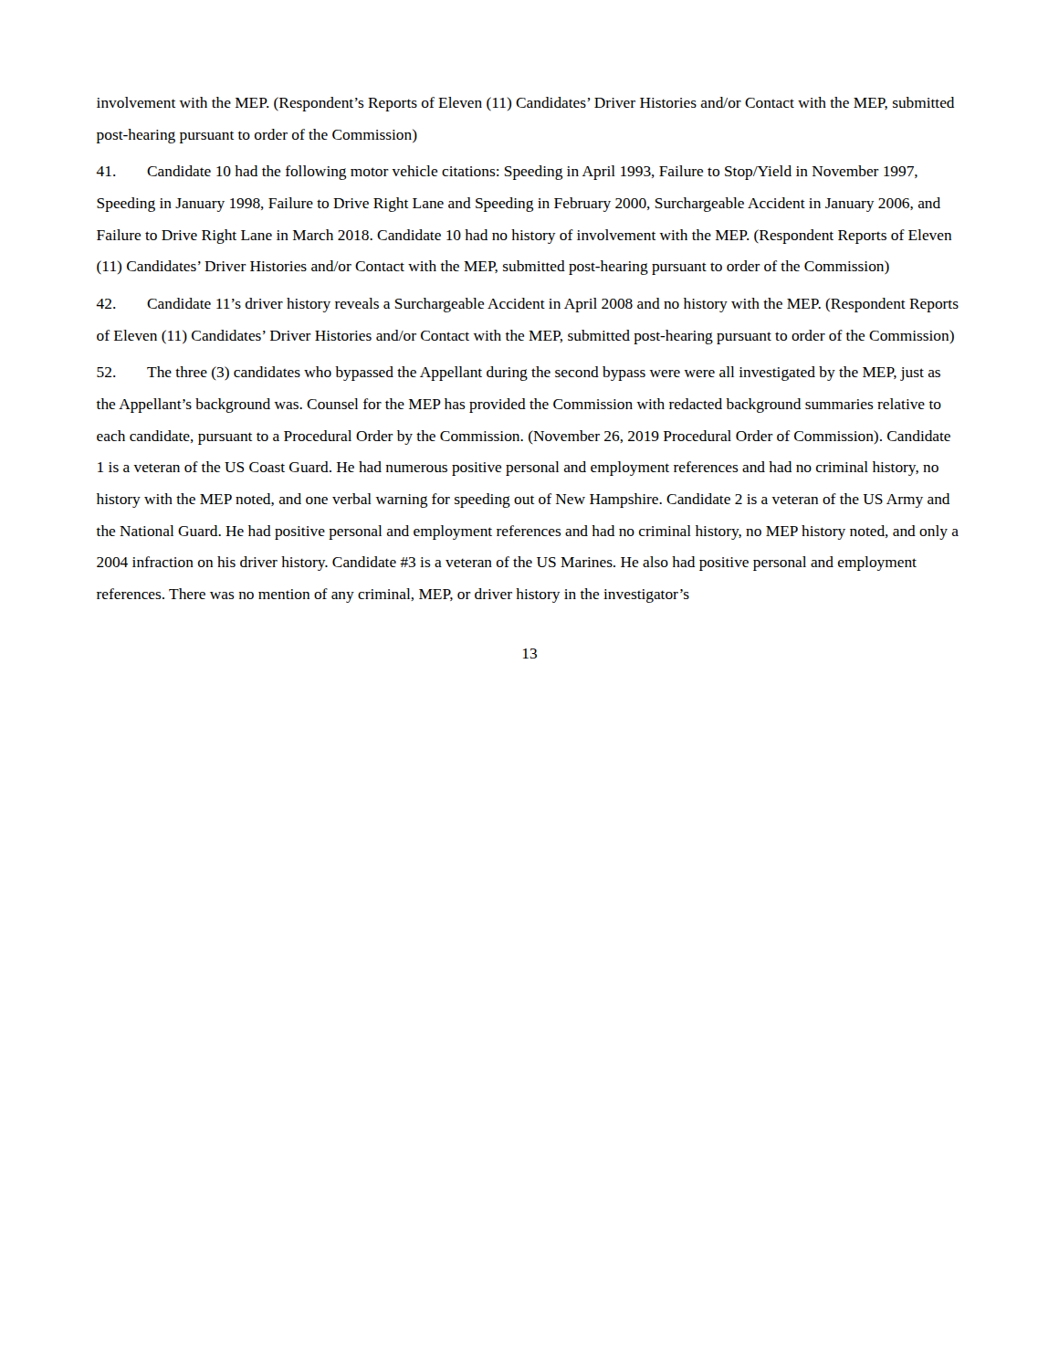involvement with the MEP. (Respondent’s Reports of Eleven (11) Candidates’ Driver Histories and/or Contact with the MEP, submitted post-hearing pursuant to order of the Commission)
41. Candidate 10 had the following motor vehicle citations: Speeding in April 1993, Failure to Stop/Yield in November 1997, Speeding in January 1998, Failure to Drive Right Lane and Speeding in February 2000, Surchargeable Accident in January 2006, and Failure to Drive Right Lane in March 2018. Candidate 10 had no history of involvement with the MEP. (Respondent Reports of Eleven (11) Candidates’ Driver Histories and/or Contact with the MEP, submitted post-hearing pursuant to order of the Commission)
42. Candidate 11’s driver history reveals a Surchargeable Accident in April 2008 and no history with the MEP. (Respondent Reports of Eleven (11) Candidates’ Driver Histories and/or Contact with the MEP, submitted post-hearing pursuant to order of the Commission)
52. The three (3) candidates who bypassed the Appellant during the second bypass were were all investigated by the MEP, just as the Appellant’s background was. Counsel for the MEP has provided the Commission with redacted background summaries relative to each candidate, pursuant to a Procedural Order by the Commission. (November 26, 2019 Procedural Order of Commission). Candidate 1 is a veteran of the US Coast Guard. He had numerous positive personal and employment references and had no criminal history, no history with the MEP noted, and one verbal warning for speeding out of New Hampshire. Candidate 2 is a veteran of the US Army and the National Guard. He had positive personal and employment references and had no criminal history, no MEP history noted, and only a 2004 infraction on his driver history. Candidate #3 is a veteran of the US Marines. He also had positive personal and employment references. There was no mention of any criminal, MEP, or driver history in the investigator’s
13